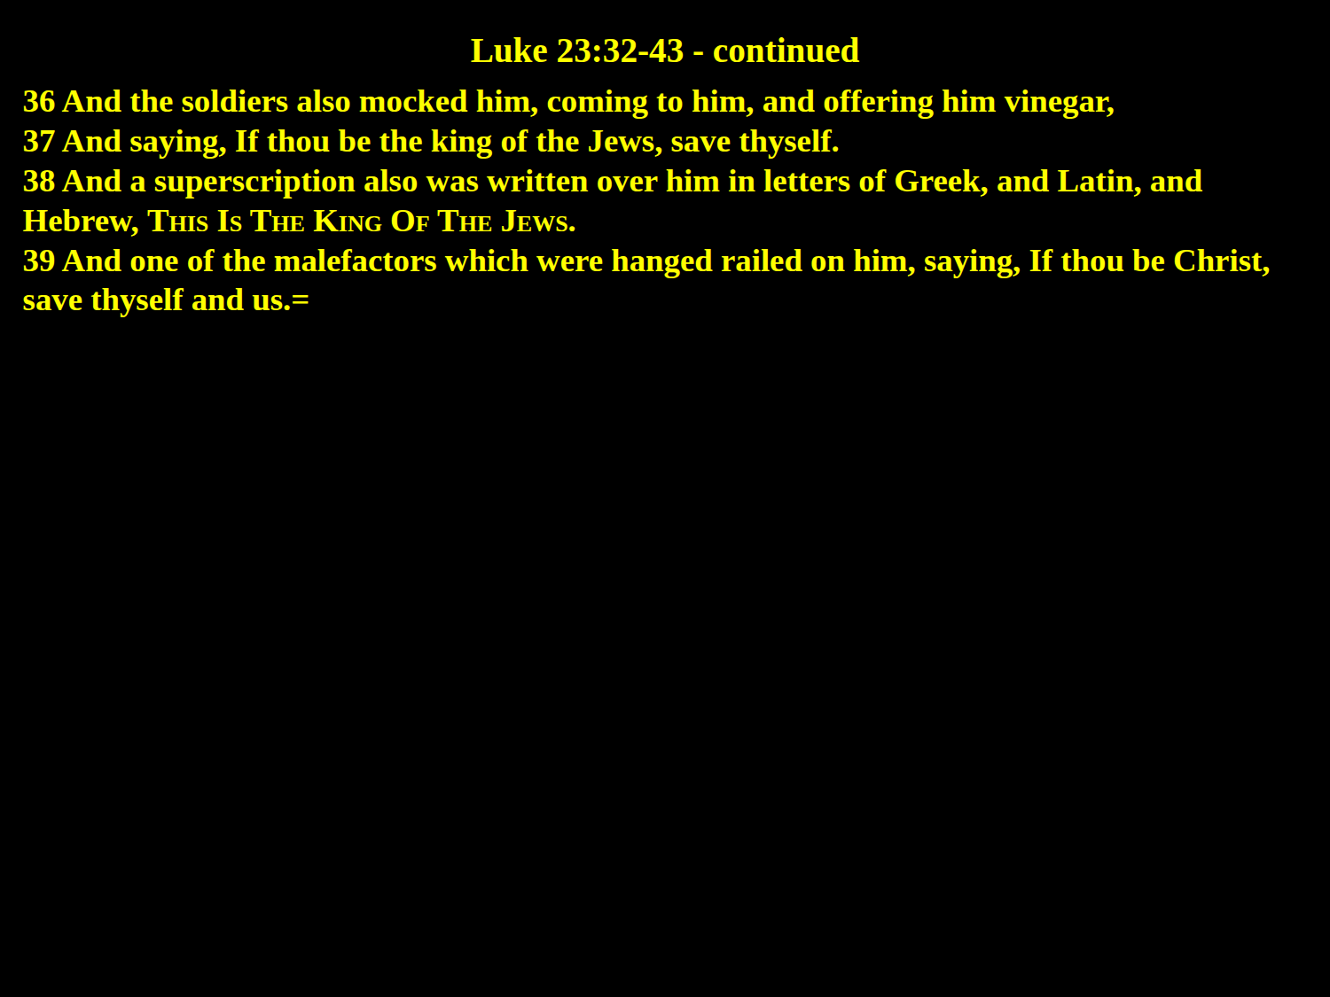Luke 23:32-43 - continued
36 And the soldiers also mocked him, coming to him, and offering him vinegar,
37 And saying, If thou be the king of the Jews, save thyself.
38 And a superscription also was written over him in letters of Greek, and Latin, and Hebrew, This Is The King Of The Jews.
39 And one of the malefactors which were hanged railed on him, saying, If thou be Christ, save thyself and us.=